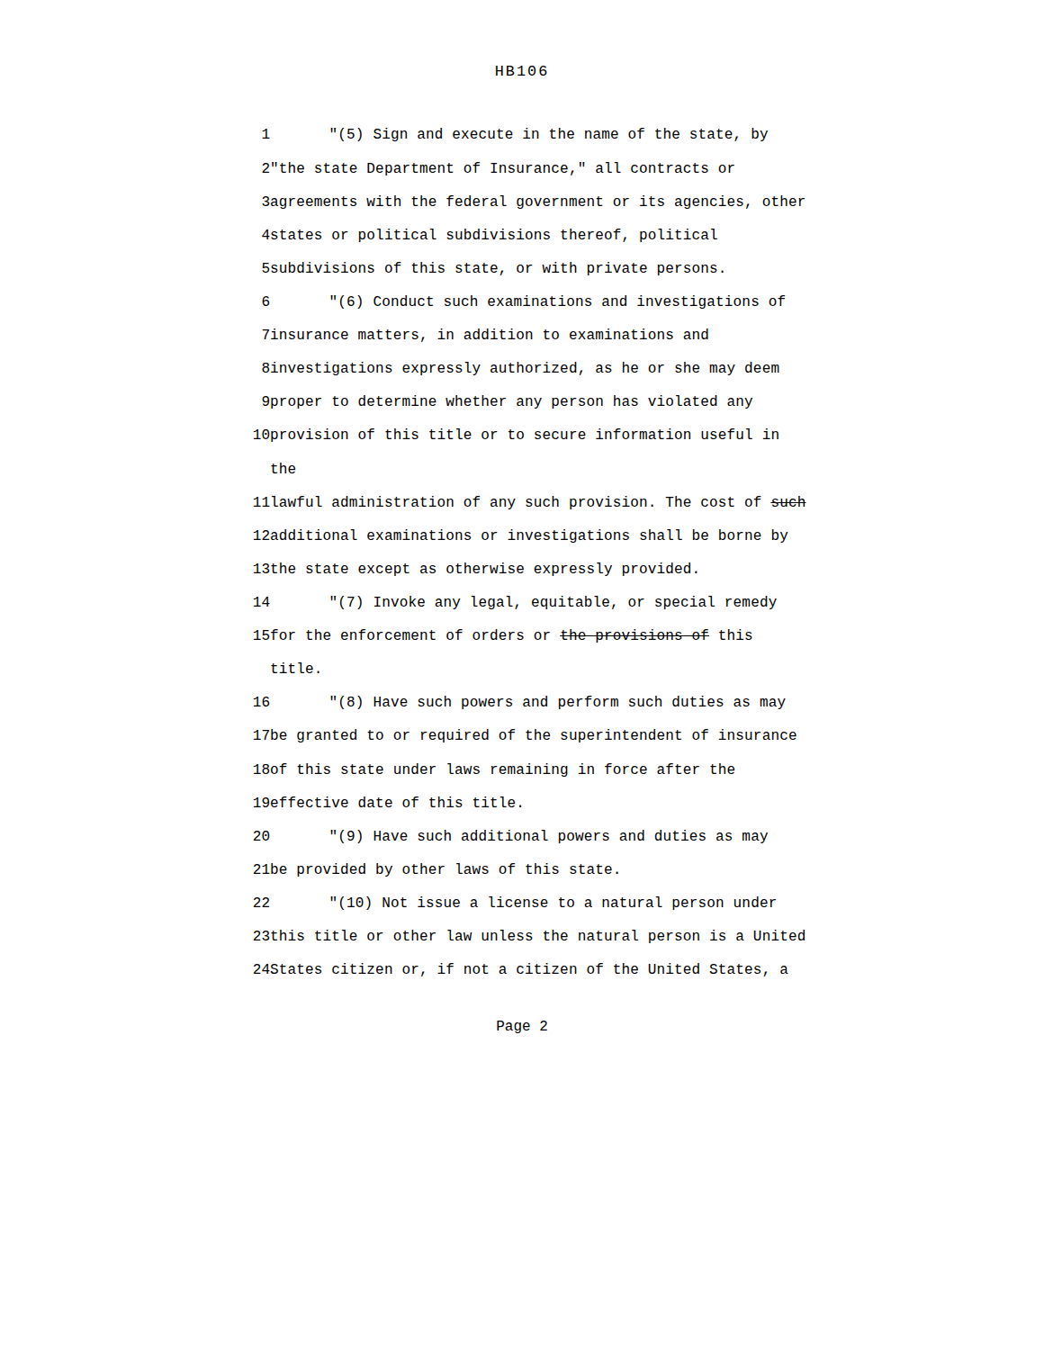HB106
| 1 | "(5) Sign and execute in the name of the state, by |
| 2 | "the state Department of Insurance," all contracts or |
| 3 | agreements with the federal government or its agencies, other |
| 4 | states or political subdivisions thereof, political |
| 5 | subdivisions of this state, or with private persons. |
| 6 | "(6) Conduct such examinations and investigations of |
| 7 | insurance matters, in addition to examinations and |
| 8 | investigations expressly authorized, as he or she may deem |
| 9 | proper to determine whether any person has violated any |
| 10 | provision of this title or to secure information useful in the |
| 11 | lawful administration of any such provision. The cost of such |
| 12 | additional examinations or investigations shall be borne by |
| 13 | the state except as otherwise expressly provided. |
| 14 | "(7) Invoke any legal, equitable, or special remedy |
| 15 | for the enforcement of orders or the provisions of this title. |
| 16 | "(8) Have such powers and perform such duties as may |
| 17 | be granted to or required of the superintendent of insurance |
| 18 | of this state under laws remaining in force after the |
| 19 | effective date of this title. |
| 20 | "(9) Have such additional powers and duties as may |
| 21 | be provided by other laws of this state. |
| 22 | "(10) Not issue a license to a natural person under |
| 23 | this title or other law unless the natural person is a United |
| 24 | States citizen or, if not a citizen of the United States, a |
Page 2